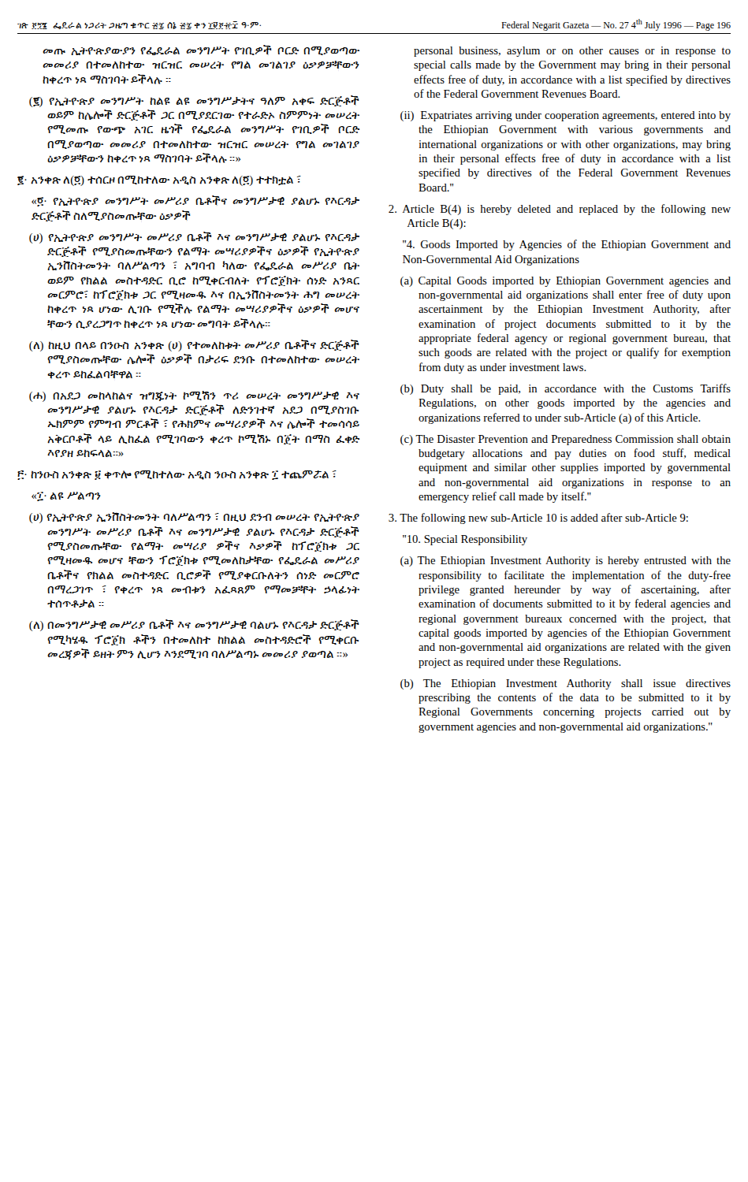ገጽ ፻፺፮ ፌዴራል ነጋሪት ጋዜጣ ቁጥር ፳፯ ሰኔ ፳፯ ቀን ፲፱፻፹፰ ዓ·ም·
Federal Negarit Gazeta — No. 27 4th July 1996 — Page 196
መጡ ኢትዮጵያውያን የፌዴራል መንግሥት የገቢዎች ቦርድ በሚያወጣው መመሪያ በተመለከተው ዝርዝር መሠረት የግል መገልገያ ዕቃዎቻቸውን ከቀረጥ ነጻ ማስገባት ይችላሉ ።
(፪) የኢትዮጵያ መንግሥት ከልዩ ልዩ መንግሥታትና ዓለም አቀፍ ድርጅቶች ወይም ከሌሎች ድርጅቶች ጋር በሚያደርገው የተራድኦ ስምምነት መሠረት የሚመጡ የውጭ አገር ዜጎች የፌዴራል መንግሥት የገቢዎች ቦርድ በሚያወጣው መመሪያ በተመለከተው ዝርዝር መሠረት የግል መገልገያ ዕቃዎቻቸውን ከቀረጥ ነጻ ማስገባት ይችላሉ ።»
፪· አንቀጽ ለ(፬) ተሰርዞ በሚከተለው አዲስ አንቀጽ ለ(፬) ተተክቷል ፣
«፬· የኢትዮጵያ መንግሥት መሥሪያ ቤቶችና መንግሥታዊ ያልሆኑ የእርዳታ ድርጅቶች ስለሚያስመጡቸው ዕቃዎች
(ሀ) የኢትዮጵያ መንግሥት መሥሪያ ቤቶች እና መንግሥታዊ ያልሆኑ የእርዳታ ድርጅቶች የሚያስመጡቸውን የልማት መሣሪያዎችና ዕቃዎች የኢትዮጵያ ኢንቨስትመንት ባለሥልጣን ፣ አግባብ ካለው የፌዴራል መሥሪያ ቤት ወይም የክልል መስተዳድር ቢሮ ከሚቀርብለት የፕሮጀክት ሰነድ አንጻር መርምሮ፣ ከፕሮጀክቱ ጋር የሚዛመዱ እና በኢንቨስትመንት ሕግ መሠረት ከቀረጥ ነጻ ሆነው ሊገቡ የሚችሉ የልማት መሣሪያዎችና ዕቃዎች መሆና ቸውን ሲያረጋግጥ ከቀረጥ ነጻ ሆነው መግባት ይችላሉ።
(ለ) ከዚህ በላይ በንዑስ አንቀጽ (ሀ) የተመለከቱት መሥሪያ ቤቶችና ድርጅቶች የሚያስመጡቸው ሌሎች ዕቃዎች በታሪፍ ደንቡ በተመለከተው መሠረት ቀረጥ ይከፈልባቸዋል ።
(ሐ) በአደጋ መከላከልና ዝግጁነት ኮሚሽን ጥሪ መሠረት መንግሥታዊ እና መንግሥታዊ ያልሆኑ የእርዳታ ድርጅቶች ለድንገተኛ አደጋ በሚያስገቡ ኡክምም የምግብ ምርቶች ፣ የሕክምና መሣሪያዎች እና ሌሎች ተመሳሳይ አቅርቦቶች ላይ ሊከፈል የሚገባውን ቀረጥ ኮሚሽኑ በጀት በማስ ፈቀድ እየያዘ ይከፍላል።»
፫· ከንዑስ አንቀጽ ፱ ቀጥሎ የሚከተለው አዲስ ንዑስ አንቀጽ ፲ ተጨምሯል ፣
«፲· ልዩ ሥልጣን
(ሀ) የኢትዮጵያ ኢንቨስትመንት ባለሥልጣን ፣ በዚህ ደንብ መሠረት የኢትዮጵያ መንግሥት መሥሪያ ቤቶች እና መንግሥታዊ ያልሆኑ የእርዳታ ድርጅቶች የሚያስመጡቸው የልማት መሣሪያ ዎችና እቃዎች ከፕሮጀክቱ ጋር የሚዛመዱ መሆና ቸውን ፕሮጀክቱ የሚመለከታቸው የፌዴራል መሥሪያ ቤቶችና የክልል መስተዳድር ቢሮዎች የሚያቀርቡለትን ሰነድ መርምሮ በማረጋገጥ ፣ የቀረጥ ነጻ መብቱን አፈጻጸም የማመቻቸት ኃላፊነት ተሰጥቶታል ።
(ለ) በመንግሥታዊ መሥሪያ ቤቶች እና መንግሥታዊ ባልሆኑ የእርዳታ ድርጅቶች የሚካሄዱ ፕሮጀክ ቶችን በተመለከተ ከክልል መስተዳድሮች የሚቀርቡ መረጃዎች ይዘት ምን ሊሆን እንደሚገባ ባለሥልጣኑ መመሪያ ያወጣል ።»
personal business, asylum or on other causes or in response to special calls made by the Government may bring in their personal effects free of duty, in accordance with a list specified by directives of the Federal Government Revenues Board.
(ii) Expatriates arriving under cooperation agreements, entered into by the Ethiopian Government with various governments and international organizations or with other organizations, may bring in their personal effects free of duty in accordance with a list specified by directives of the Federal Government Revenues Board.''
2. Article B(4) is hereby deleted and replaced by the following new Article B(4):
''4. Goods Imported by Agencies of the Ethiopian Government and Non-Governmental Aid Organizations
(a) Capital Goods imported by Ethiopian Government agencies and non-governmental aid organizations shall enter free of duty upon ascertainment by the Ethiopian Investment Authority, after examination of project documents submitted to it by the appropriate federal agency or regional government bureau, that such goods are related with the project or qualify for exemption from duty as under investment laws.
(b) Duty shall be paid, in accordance with the Customs Tariffs Regulations, on other goods imported by the agencies and organizations referred to under sub-Article (a) of this Article.
(c) The Disaster Prevention and Preparedness Commission shall obtain budgetary allocations and pay duties on food stuff, medical equipment and similar other supplies imported by governmental and non-governmental aid organizations in response to an emergency relief call made by itself.''
3. The following new sub-Article 10 is added after sub-Article 9:
''10. Special Responsibility
(a) The Ethiopian Investment Authority is hereby entrusted with the responsibility to facilitate the implementation of the duty-free privilege granted hereunder by way of ascertaining, after examination of documents submitted to it by federal agencies and regional government bureaux concerned with the project, that capital goods imported by agencies of the Ethiopian Government and non-governmental aid organizations are related with the given project as required under these Regulations.
(b) The Ethiopian Investment Authority shall issue directives prescribing the contents of the data to be submitted to it by Regional Governments concerning projects carried out by government agencies and non-governmental aid organizations.''